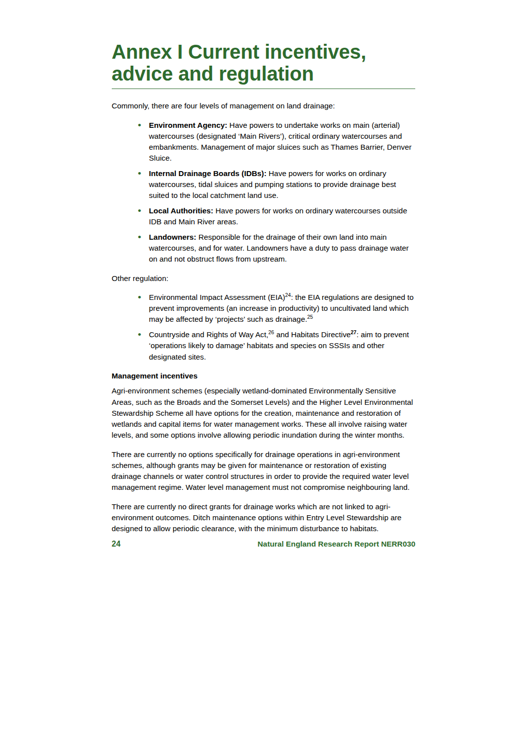Annex I Current incentives,
advice and regulation
Commonly, there are four levels of management on land drainage:
Environment Agency: Have powers to undertake works on main (arterial) watercourses (designated ‘Main Rivers’), critical ordinary watercourses and embankments. Management of major sluices such as Thames Barrier, Denver Sluice.
Internal Drainage Boards (IDBs): Have powers for works on ordinary watercourses, tidal sluices and pumping stations to provide drainage best suited to the local catchment land use.
Local Authorities: Have powers for works on ordinary watercourses outside IDB and Main River areas.
Landowners: Responsible for the drainage of their own land into main watercourses, and for water. Landowners have a duty to pass drainage water on and not obstruct flows from upstream.
Other regulation:
Environmental Impact Assessment (EIA)24: the EIA regulations are designed to prevent improvements (an increase in productivity) to uncultivated land which may be affected by ‘projects’ such as drainage.25
Countryside and Rights of Way Act,26 and Habitats Directive27: aim to prevent ‘operations likely to damage’ habitats and species on SSSIs and other designated sites.
Management incentives
Agri-environment schemes (especially wetland-dominated Environmentally Sensitive Areas, such as the Broads and the Somerset Levels) and the Higher Level Environmental Stewardship Scheme all have options for the creation, maintenance and restoration of wetlands and capital items for water management works. These all involve raising water levels, and some options involve allowing periodic inundation during the winter months.
There are currently no options specifically for drainage operations in agri-environment schemes, although grants may be given for maintenance or restoration of existing drainage channels or water control structures in order to provide the required water level management regime. Water level management must not compromise neighbouring land.
There are currently no direct grants for drainage works which are not linked to agri-environment outcomes. Ditch maintenance options within Entry Level Stewardship are designed to allow periodic clearance, with the minimum disturbance to habitats.
24 Natural England Research Report NERR030